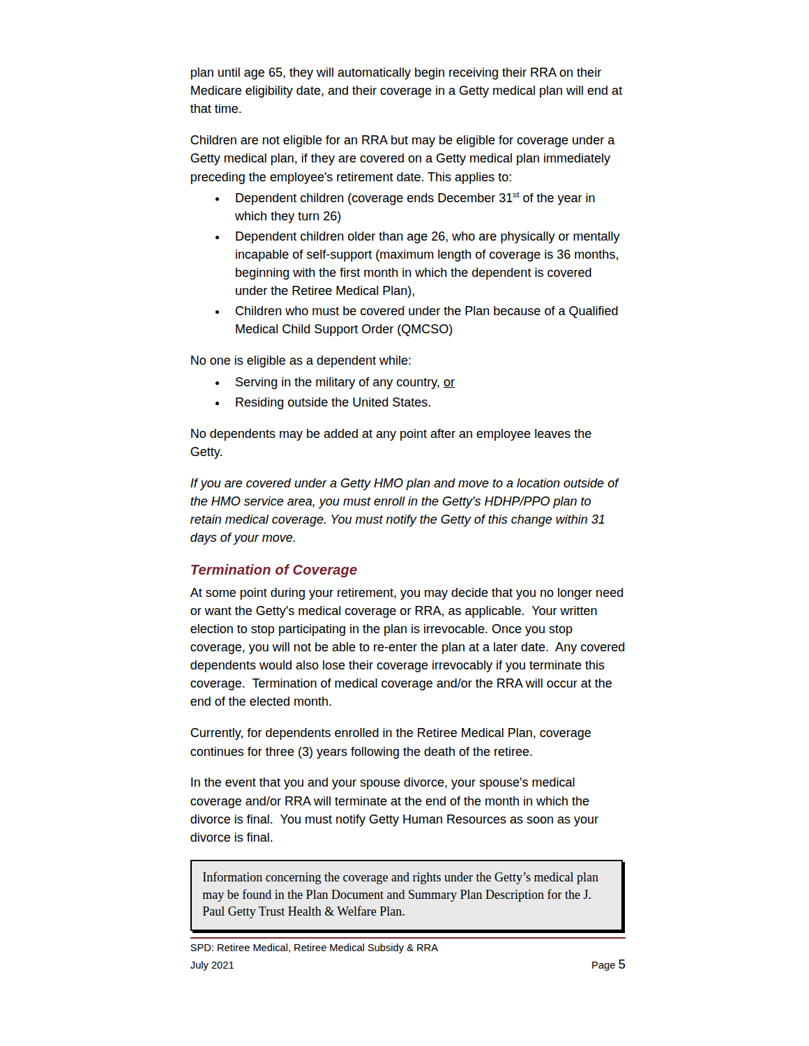plan until age 65, they will automatically begin receiving their RRA on their Medicare eligibility date, and their coverage in a Getty medical plan will end at that time.
Children are not eligible for an RRA but may be eligible for coverage under a Getty medical plan, if they are covered on a Getty medical plan immediately preceding the employee's retirement date. This applies to:
Dependent children (coverage ends December 31st of the year in which they turn 26)
Dependent children older than age 26, who are physically or mentally incapable of self-support (maximum length of coverage is 36 months, beginning with the first month in which the dependent is covered under the Retiree Medical Plan),
Children who must be covered under the Plan because of a Qualified Medical Child Support Order (QMCSO)
No one is eligible as a dependent while:
Serving in the military of any country, or
Residing outside the United States.
No dependents may be added at any point after an employee leaves the Getty.
If you are covered under a Getty HMO plan and move to a location outside of the HMO service area, you must enroll in the Getty's HDHP/PPO plan to retain medical coverage. You must notify the Getty of this change within 31 days of your move.
Termination of Coverage
At some point during your retirement, you may decide that you no longer need or want the Getty's medical coverage or RRA, as applicable. Your written election to stop participating in the plan is irrevocable. Once you stop coverage, you will not be able to re-enter the plan at a later date. Any covered dependents would also lose their coverage irrevocably if you terminate this coverage. Termination of medical coverage and/or the RRA will occur at the end of the elected month.
Currently, for dependents enrolled in the Retiree Medical Plan, coverage continues for three (3) years following the death of the retiree.
In the event that you and your spouse divorce, your spouse's medical coverage and/or RRA will terminate at the end of the month in which the divorce is final. You must notify Getty Human Resources as soon as your divorce is final.
Information concerning the coverage and rights under the Getty’s medical plan may be found in the Plan Document and Summary Plan Description for the J. Paul Getty Trust Health & Welfare Plan.
SPD: Retiree Medical, Retiree Medical Subsidy & RRA
July 2021 Page 5